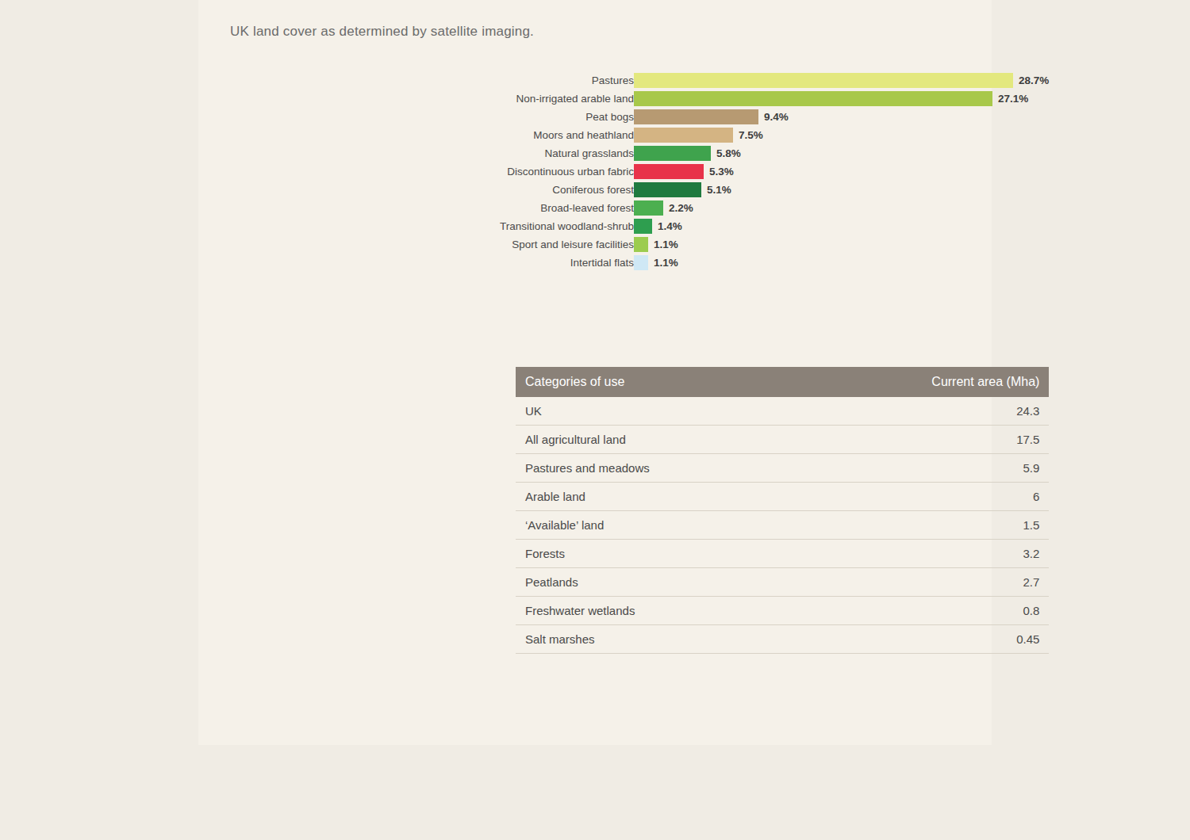UK land cover as determined by satellite imaging.
| Pastures | 28.7% |
| Non-irrigated arable land | 27.1% |
| Peat bogs | 9.4% |
| Moors and heathland | 7.5% |
| Natural grasslands | 5.8% |
| Discontinuous urban fabric | 5.3% |
| Coniferous forest | 5.1% |
| Broad-leaved forest | 2.2% |
| Transitional woodland-shrub | 1.4% |
| Sport and leisure facilities | 1.1% |
| Intertidal flats | 1.1% |
| Categories of use | Current area (Mha) |
| --- | --- |
| UK | 24.3 |
| All agricultural land | 17.5 |
| Pastures and meadows | 5.9 |
| Arable land | 6 |
| ‘Available’ land | 1.5 |
| Forests | 3.2 |
| Peatlands | 2.7 |
| Freshwater wetlands | 0.8 |
| Salt marshes | 0.45 |